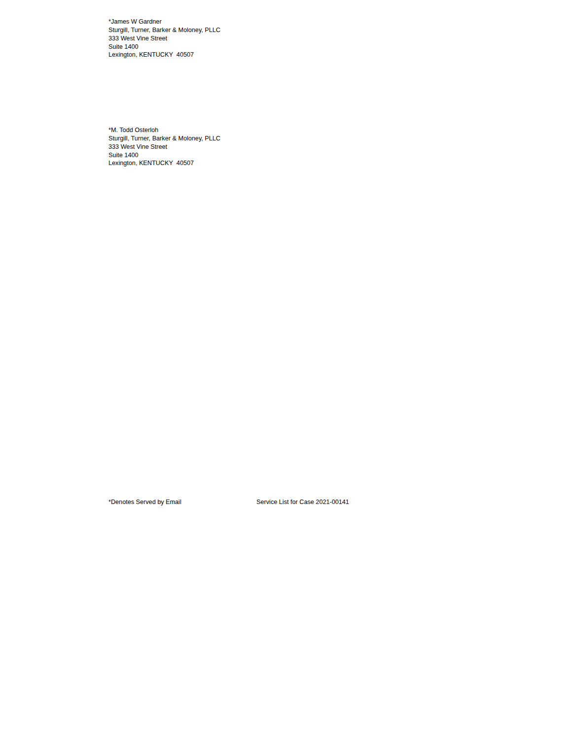*James W Gardner
Sturgill, Turner, Barker & Moloney, PLLC
333 West Vine Street
Suite 1400
Lexington, KENTUCKY 40507
*M. Todd Osterloh
Sturgill, Turner, Barker & Moloney, PLLC
333 West Vine Street
Suite 1400
Lexington, KENTUCKY 40507
*Denotes Served by Email Service List for Case 2021-00141